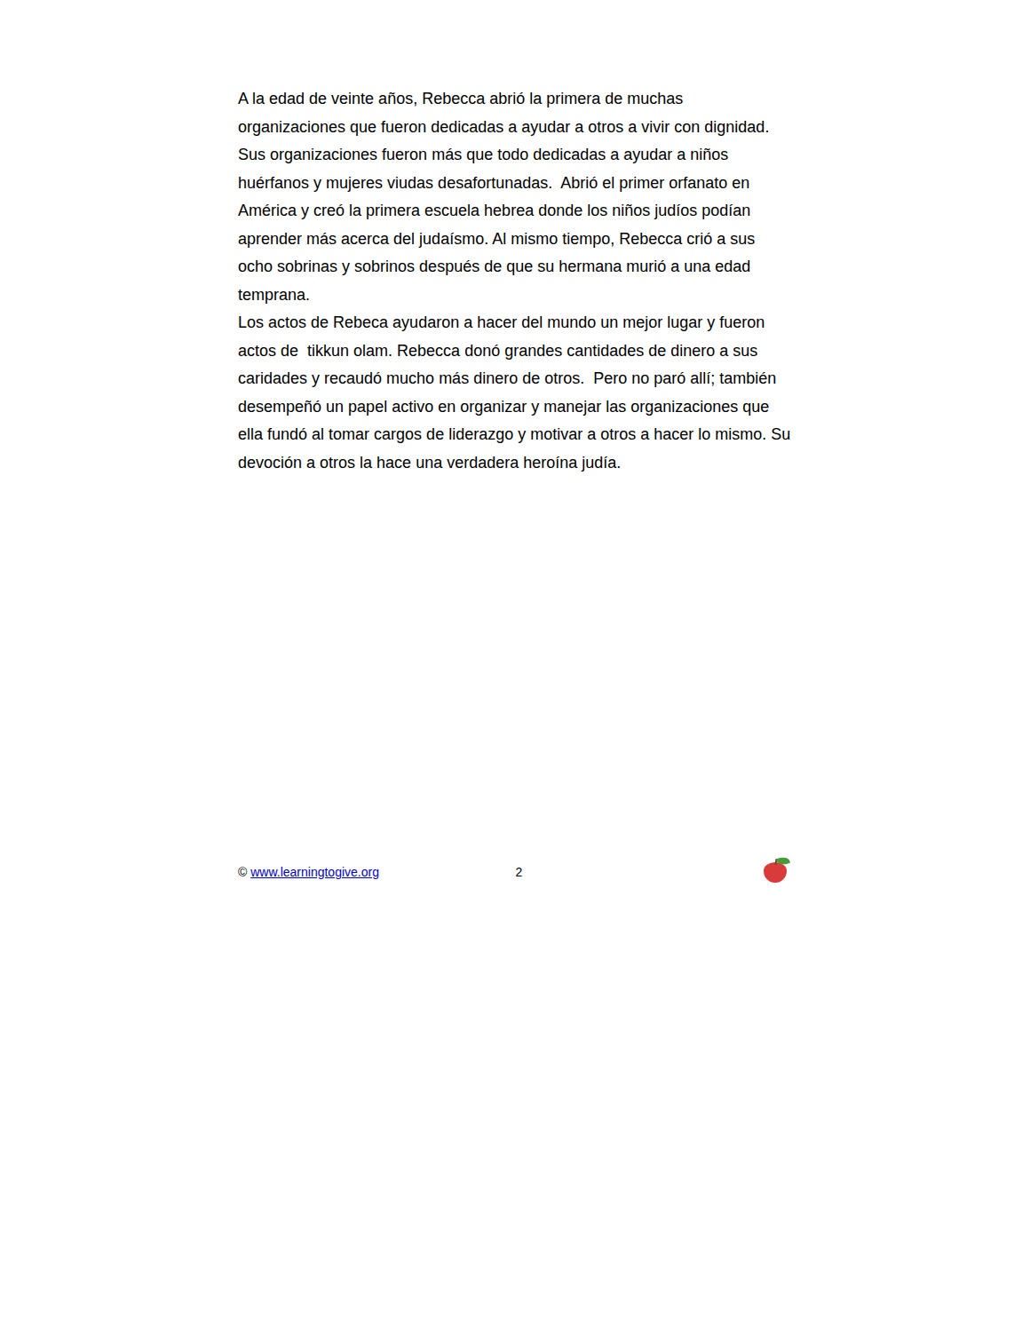A la edad de veinte años, Rebecca abrió la primera de muchas organizaciones que fueron dedicadas a ayudar a otros a vivir con dignidad. Sus organizaciones fueron más que todo dedicadas a ayudar a niños huérfanos y mujeres viudas desafortunadas. Abrió el primer orfanato en América y creó la primera escuela hebrea donde los niños judíos podían aprender más acerca del judaísmo. Al mismo tiempo, Rebecca crió a sus ocho sobrinas y sobrinos después de que su hermana murió a una edad temprana.
Los actos de Rebeca ayudaron a hacer del mundo un mejor lugar y fueron actos de tikkun olam. Rebecca donó grandes cantidades de dinero a sus caridades y recaudó mucho más dinero de otros. Pero no paró allí; también desempeñó un papel activo en organizar y manejar las organizaciones que ella fundó al tomar cargos de liderazgo y motivar a otros a hacer lo mismo. Su devoción a otros la hace una verdadera heroína judía.
© www.learningtogive.org 2